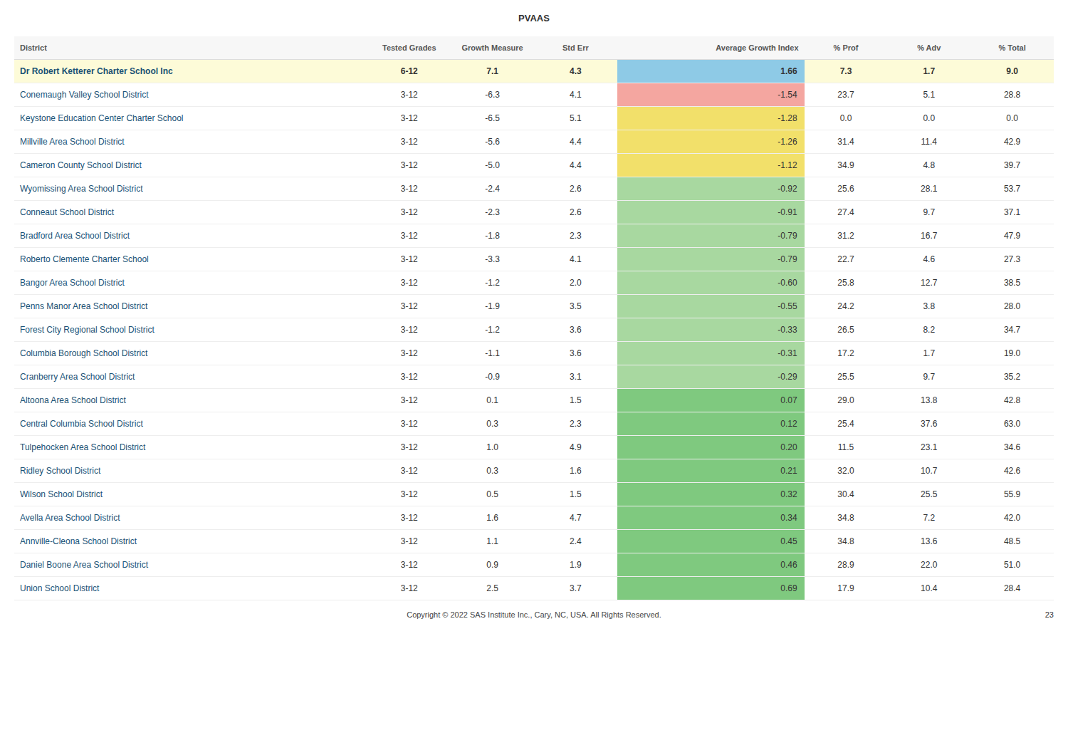PVAAS
| District | Tested Grades | Growth Measure | Std Err | Average Growth Index | % Prof | % Adv | % Total |
| --- | --- | --- | --- | --- | --- | --- | --- |
| Dr Robert Ketterer Charter School Inc | 6-12 | 7.1 | 4.3 | 1.66 | 7.3 | 1.7 | 9.0 |
| Conemaugh Valley School District | 3-12 | -6.3 | 4.1 | -1.54 | 23.7 | 5.1 | 28.8 |
| Keystone Education Center Charter School | 3-12 | -6.5 | 5.1 | -1.28 | 0.0 | 0.0 | 0.0 |
| Millville Area School District | 3-12 | -5.6 | 4.4 | -1.26 | 31.4 | 11.4 | 42.9 |
| Cameron County School District | 3-12 | -5.0 | 4.4 | -1.12 | 34.9 | 4.8 | 39.7 |
| Wyomissing Area School District | 3-12 | -2.4 | 2.6 | -0.92 | 25.6 | 28.1 | 53.7 |
| Conneaut School District | 3-12 | -2.3 | 2.6 | -0.91 | 27.4 | 9.7 | 37.1 |
| Bradford Area School District | 3-12 | -1.8 | 2.3 | -0.79 | 31.2 | 16.7 | 47.9 |
| Roberto Clemente Charter School | 3-12 | -3.3 | 4.1 | -0.79 | 22.7 | 4.6 | 27.3 |
| Bangor Area School District | 3-12 | -1.2 | 2.0 | -0.60 | 25.8 | 12.7 | 38.5 |
| Penns Manor Area School District | 3-12 | -1.9 | 3.5 | -0.55 | 24.2 | 3.8 | 28.0 |
| Forest City Regional School District | 3-12 | -1.2 | 3.6 | -0.33 | 26.5 | 8.2 | 34.7 |
| Columbia Borough School District | 3-12 | -1.1 | 3.6 | -0.31 | 17.2 | 1.7 | 19.0 |
| Cranberry Area School District | 3-12 | -0.9 | 3.1 | -0.29 | 25.5 | 9.7 | 35.2 |
| Altoona Area School District | 3-12 | 0.1 | 1.5 | 0.07 | 29.0 | 13.8 | 42.8 |
| Central Columbia School District | 3-12 | 0.3 | 2.3 | 0.12 | 25.4 | 37.6 | 63.0 |
| Tulpehocken Area School District | 3-12 | 1.0 | 4.9 | 0.20 | 11.5 | 23.1 | 34.6 |
| Ridley School District | 3-12 | 0.3 | 1.6 | 0.21 | 32.0 | 10.7 | 42.6 |
| Wilson School District | 3-12 | 0.5 | 1.5 | 0.32 | 30.4 | 25.5 | 55.9 |
| Avella Area School District | 3-12 | 1.6 | 4.7 | 0.34 | 34.8 | 7.2 | 42.0 |
| Annville-Cleona School District | 3-12 | 1.1 | 2.4 | 0.45 | 34.8 | 13.6 | 48.5 |
| Daniel Boone Area School District | 3-12 | 0.9 | 1.9 | 0.46 | 28.9 | 22.0 | 51.0 |
| Union School District | 3-12 | 2.5 | 3.7 | 0.69 | 17.9 | 10.4 | 28.4 |
Copyright © 2022 SAS Institute Inc., Cary, NC, USA. All Rights Reserved. 23